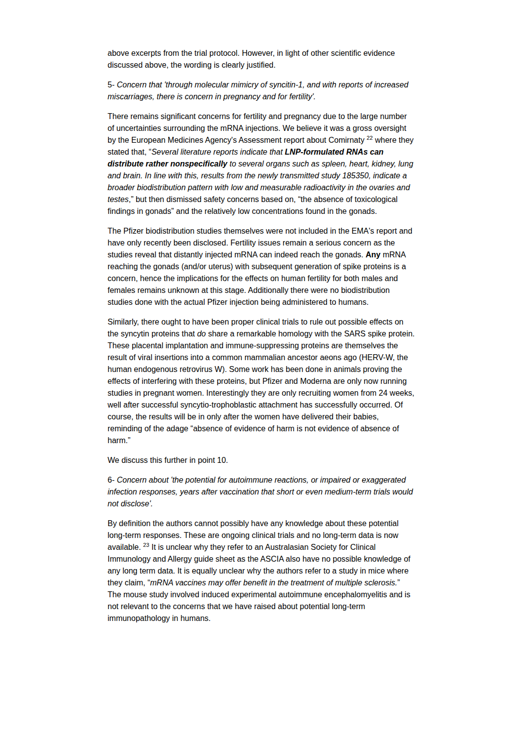above excerpts from the trial protocol. However, in light of other scientific evidence discussed above, the wording is clearly justified.
5- Concern that 'through molecular mimicry of syncitin-1, and with reports of increased miscarriages, there is concern in pregnancy and for fertility'.
There remains significant concerns for fertility and pregnancy due to the large number of uncertainties surrounding the mRNA injections. We believe it was a gross oversight by the European Medicines Agency's Assessment report about Comirnaty 22 where they stated that, “Several literature reports indicate that LNP-formulated RNAs can distribute rather nonspecifically to several organs such as spleen, heart, kidney, lung and brain. In line with this, results from the newly transmitted study 185350, indicate a broader biodistribution pattern with low and measurable radioactivity in the ovaries and testes,” but then dismissed safety concerns based on, “the absence of toxicological findings in gonads” and the relatively low concentrations found in the gonads.
The Pfizer biodistribution studies themselves were not included in the EMA's report and have only recently been disclosed. Fertility issues remain a serious concern as the studies reveal that distantly injected mRNA can indeed reach the gonads. Any mRNA reaching the gonads (and/or uterus) with subsequent generation of spike proteins is a concern, hence the implications for the effects on human fertility for both males and females remains unknown at this stage. Additionally there were no biodistribution studies done with the actual Pfizer injection being administered to humans.
Similarly, there ought to have been proper clinical trials to rule out possible effects on the syncytin proteins that do share a remarkable homology with the SARS spike protein. These placental implantation and immune-suppressing proteins are themselves the result of viral insertions into a common mammalian ancestor aeons ago (HERV-W, the human endogenous retrovirus W). Some work has been done in animals proving the effects of interfering with these proteins, but Pfizer and Moderna are only now running studies in pregnant women. Interestingly they are only recruiting women from 24 weeks, well after successful syncytio-trophoblastic attachment has successfully occurred. Of course, the results will be in only after the women have delivered their babies, reminding of the adage “absence of evidence of harm is not evidence of absence of harm.”
We discuss this further in point 10.
6- Concern about 'the potential for autoimmune reactions, or impaired or exaggerated infection responses, years after vaccination that short or even medium-term trials would not disclose'.
By definition the authors cannot possibly have any knowledge about these potential long-term responses. These are ongoing clinical trials and no long-term data is now available. 23 It is unclear why they refer to an Australasian Society for Clinical Immunology and Allergy guide sheet as the ASCIA also have no possible knowledge of any long term data. It is equally unclear why the authors refer to a study in mice where they claim, “mRNA vaccines may offer benefit in the treatment of multiple sclerosis.” The mouse study involved induced experimental autoimmune encephalomyelitis and is not relevant to the concerns that we have raised about potential long-term immunopathology in humans.